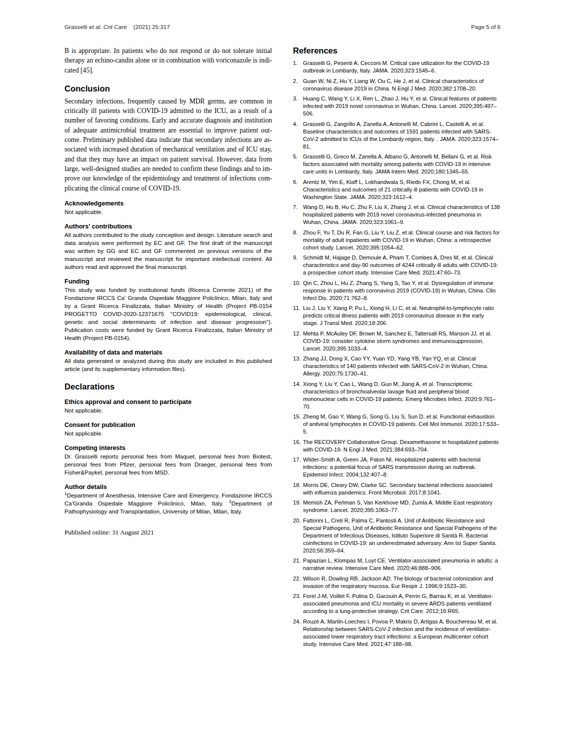Grasselli et al. Crit Care (2021) 25:317
Page 5 of 6
B is appropriate. In patients who do not respond or do not tolerate initial therapy an echino-candin alone or in combination with voriconazole is indicated [45].
Conclusion
Secondary infections, frequently caused by MDR germs, are common in critically ill patients with COVID-19 admitted to the ICU, as a result of a number of favoring conditions. Early and accurate diagnosis and institution of adequate antimicrobial treatment are essential to improve patient outcome. Preliminary published data indicate that secondary infections are associated with increased duration of mechanical ventilation and of ICU stay, and that they may have an impact on patient survival. However, data from large, well-designed studies are needed to confirm these findings and to improve our knowledge of the epidemiology and treatment of infections complicating the clinical course of COVID-19.
Acknowledgements
Not applicable.
Authors' contributions
All authors contributed to the study conception and design. Literature search and data analysis were performed by EC and GF. The first draft of the manuscript was written by GG and EC and GF commented on previous versions of the manuscript and reviewed the manuscript for important intellectual content. All authors read and approved the final manuscript.
Funding
This study was funded by institutional funds (Ricerca Corrente 2021) of the Fondazione IRCCS Ca' Granda Ospedale Maggiore Policlinico, Milan, Italy and by a Grant Ricerca Finalizzata, Italian Ministry of Health (Project PB-0154 PROGETTO COVID-2020-12371675 "COVID19: epidemiological, clinical, genetic and social determinants of infection and disease progression"). Publication costs were funded by Grant Ricerca Finalizzata, Italian Ministry of Health (Project PB-0154).
Availability of data and materials
All data generated or analyzed during this study are included in this published article (and its supplementary information files).
Declarations
Ethics approval and consent to participate
Not applicable.
Consent for publication
Not applicable.
Competing interests
Dr. Grasselli reports personal fees from Maquet, personal fees from Biotest, personal fees from Pfizer, personal fees from Draeger, personal fees from Fisher&Paykel, personal fees from MSD.
Author details
1Department of Anesthesia, Intensive Care and Emergency, Fondazione IRCCS Ca'Granda Ospedale Maggiore Policlinico, Milan, Italy. 2Department of Pathophysiology and Transplantation, University of Milan, Milan, Italy.
Published online: 31 August 2021
References
Grasselli G, Pesenti A, Cecconi M. Critical care utilization for the COVID-19 outbreak in Lombardy, Italy. JAMA. 2020;323:1545–6.
Guan W, Ni Z, Hu Y, Liang W, Ou C, He J, et al. Clinical characteristics of coronavirus disease 2019 in China. N Engl J Med. 2020;382:1708–20.
Huang C, Wang Y, Li X, Ren L, Zhao J, Hu Y, et al. Clinical features of patients infected with 2019 novel coronavirus in Wuhan, China. Lancet. 2020;395:497–506.
Grasselli G, Zangrillo A, Zanella A, Antonelli M, Cabrini L, Castelli A, et al. Baseline characteristics and outcomes of 1591 patients infected with SARS-CoV-2 admitted to ICUs of the Lombardy region, Italy. . JAMA. 2020;323:1574–81.
Grasselli G, Greco M, Zanella A, Albano G, Antonelli M, Bellani G, et al. Risk factors associated with mortality among patients with COVID-19 in intensive care units in Lombardy, Italy. JAMA Intern Med. 2020;180:1345–55.
Arentz M, Yim E, Klaff L, Lokhandwala S, Riedo FX, Chong M, et al. Characteristics and outcomes of 21 critically ill patients with COVID-19 in Washington State. JAMA. 2020;323:1612–4.
Wang D, Hu B, Hu C, Zhu F, Liu X, Zhang J, et al. Clinical characteristics of 138 hospitalized patients with 2019 novel coronavirus-infected pneumonia in Wuhan, China. JAMA. 2020;323:1061–9.
Zhou F, Yu T, Du R, Fan G, Liu Y, Liu Z, et al. Clinical course and risk factors for mortality of adult inpatients with COVID-19 in Wuhan, China: a retrospective cohort study. Lancet. 2020;395:1054–62.
Schmidt M, Hajage D, Demoule A, Pham T, Combes A, Dres M, et al. Clinical characteristics and day-90 outcomes of 4244 critically ill adults with COVID-19: a prospective cohort study. Intensive Care Med. 2021;47:60–73.
Qin C, Zhou L, Hu Z, Zhang S, Yang S, Tao Y, et al. Dysregulation of immune response in patients with coronavirus 2019 (COVID-19) in Wuhan, China. Clin Infect Dis. 2020;71:762–8.
Liu J, Liu Y, Xiang P, Pu L, Xiong H, Li C, et al. Neutrophil-to-lymphocyte ratio predicts critical illness patients with 2019 coronavirus disease in the early stage. J Transl Med. 2020;18:206.
Mehta P, McAuley DF, Brown M, Sanchez E, Tattersall RS, Manson JJ, et al. COVID-19: consider cytokine storm syndromes and immunosuppression. Lancet. 2020;395:1033–4.
Zhang JJ, Dong X, Cao YY, Yuan YD, Yang YB, Yan YQ, et al. Clinical characteristics of 140 patients infected with SARS-CoV-2 in Wuhan, China. Allergy. 2020;75:1730–41.
Xiong Y, Liu Y, Cao L, Wang D, Guo M, Jiang A, et al. Transcriptomic characteristics of bronchoalveolar lavage fluid and peripheral blood mononuclear cells in COVID-19 patients. Emerg Microbes Infect. 2020;9:761–70.
Zheng M, Gao Y, Wang G, Song G, Liu S, Sun D, et al. Functional exhaustion of antiviral lymphocytes in COVID-19 patients. Cell Mol Immunol. 2020;17:533–5.
The RECOVERY Collaborative Group. Dexamethasone in hospitalized patients with COVID-19. N Engl J Med. 2021;384:693–704.
Wilder-Smith A, Green JA, Paton NI. Hospitalized patients with bacterial infections: a potential focus of SARS transmission during an outbreak. Epidemiol Infect. 2004;132:407–8.
Morris DE, Cleary DW, Clarke SC. Secondary bacterial infections associated with influenza pandemics. Front Microbiol. 2017;8:1041.
Memish ZA, Perlman S, Van Kerkhove MD, Zumla A. Middle East respiratory syndrome. Lancet. 2020;395:1063–77.
Fattorini L, Creti R, Palma C, Pantosti A. Unit of Antibiotic Resistance and Special Pathogens, Unit of Antibiotic Resistance and Special Pathogens of the Department of Infectious Diseases, Istituto Superiore di Sanità R. Bacterial coinfections in COVID-19: an underestimated adversary. Ann Ist Super Sanita. 2020;56:359–64.
Papazian L, Klompas M, Luyt CE. Ventilator-associated pneumonia in adults: a narrative review. Intensive Care Med. 2020;46:888–906.
Wilson R, Dowling RB, Jackson AD. The biology of bacterial colonization and invasion of the respiratory mucosa. Eur Respir J. 1996;9:1523–30.
Forel J-M, Voillet F, Pulina D, Gacouin A, Perrin G, Barrau K, et al. Ventilator-associated pneumonia and ICU mortality in severe ARDS patients ventilated according to a lung-protective strategy. Crit Care. 2012;16:R65.
Rouzé A, Martin-Loeches I, Povoa P, Makris D, Artigas A, Bouchereau M, et al. Relationship between SARS-CoV-2 infection and the incidence of ventilator-associated lower respiratory tract infections: a European multicenter cohort study. Intensive Care Med. 2021;47:188–98.